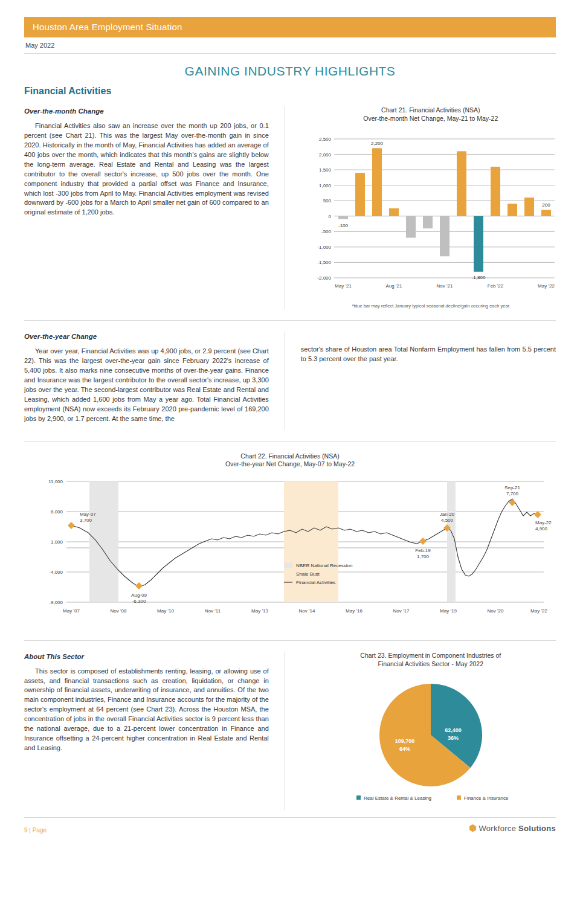Houston Area Employment Situation
May 2022
GAINING INDUSTRY HIGHLIGHTS
Financial Activities
Over-the-month Change
Financial Activities also saw an increase over the month up 200 jobs, or 0.1 percent (see Chart 21). This was the largest May over-the-month gain in since 2020. Historically in the month of May, Financial Activities has added an average of 400 jobs over the month, which indicates that this month's gains are slightly below the long-term average. Real Estate and Rental and Leasing was the largest contributor to the overall sector's increase, up 500 jobs over the month. One component industry that provided a partial offset was Finance and Insurance, which lost -300 jobs from April to May. Financial Activities employment was revised downward by -600 jobs for a March to April smaller net gain of 600 compared to an original estimate of 1,200 jobs.
Chart 21. Financial Activities (NSA)
Over-the-month Net Change, May-21 to May-22
2,500 2,000 1,500 1,000 500 0 -500 -1,000 -1,500 -2,000 -100 2,200 -1,800 200 May '21 Aug '21 Nov '21 Feb '22 May '22
*blue bar may reflect January typical seasonal decline/gain occuring each year
Over-the-year Change
Year over year, Financial Activities was up 4,900 jobs, or 2.9 percent (see Chart 22). This was the largest over-the-year gain since February 2022's increase of 5,400 jobs. It also marks nine consecutive months of over-the-year gains. Finance and Insurance was the largest contributor to the overall sector's increase, up 3,300 jobs over the year. The second-largest contributor was Real Estate and Rental and Leasing, which added 1,600 jobs from May a year ago. Total Financial Activities employment (NSA) now exceeds its February 2020 pre-pandemic level of 169,200 jobs by 2,900, or 1.7 percent. At the same time, the
sector's share of Houston area Total Nonfarm Employment has fallen from 5.5 percent to 5.3 percent over the past year.
Chart 22. Financial Activities (NSA)
Over-the-year Net Change, May-07 to May-22
11,000 6,000 1,000 -4,000 -9,000 May-07 3,700 Aug-09 -6,300 Feb-19 1,700 Jan-20 4,500 Sep-21 7,700 May-22 4,900 NBER National Recession Shale Bust Financial Activities May '07 Nov '08 May '10 Nov '11 May '13 Nov '14 May '16 Nov '17 May '19 Nov '20 May '22
About This Sector
This sector is composed of establishments renting, leasing, or allowing use of assets, and financial transactions such as creation, liquidation, or change in ownership of financial assets, underwriting of insurance, and annuities. Of the two main component industries, Finance and Insurance accounts for the majority of the sector's employment at 64 percent (see Chart 23). Across the Houston MSA, the concentration of jobs in the overall Financial Activities sector is 9 percent less than the national average, due to a 21-percent lower concentration in Finance and Insurance offsetting a 24-percent higher concentration in Real Estate and Rental and Leasing.
Chart 23. Employment in Component Industries of
Financial Activities Sector - May 2022
62,400 36% 109,700 64% Real Estate & Rental & Leasing Finance & Insurance
9 | Page
⬢Workforce Solutions